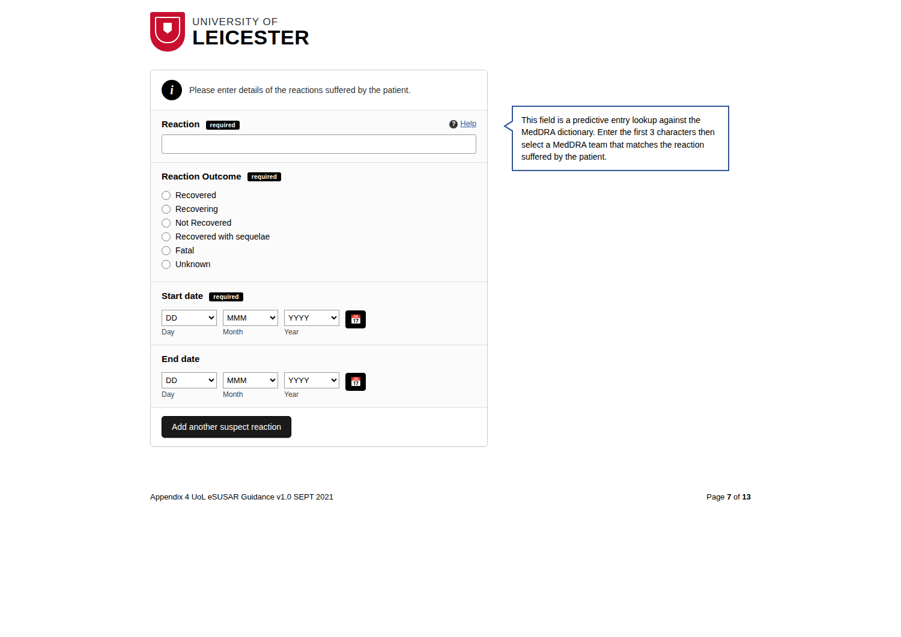UNIVERSITY OF
LEICESTER
i
Please enter details of the reactions suffered by the patient.
Reaction required ?Help
Reaction Outcome required
Recovered Recovering Not Recovered Recovered with sequelae Fatal Unknown
Start date required
DD Day
MMM Month
YYYY Year
📅
End date
DD Day
MMM Month
YYYY Year
📅
Add another suspect reaction
This field is a predictive entry lookup against the MedDRA dictionary. Enter the first 3 characters then select a MedDRA team that matches the reaction suffered by the patient.
Appendix 4 UoL eSUSAR Guidance v1.0 SEPT 2021
Page 7 of 13